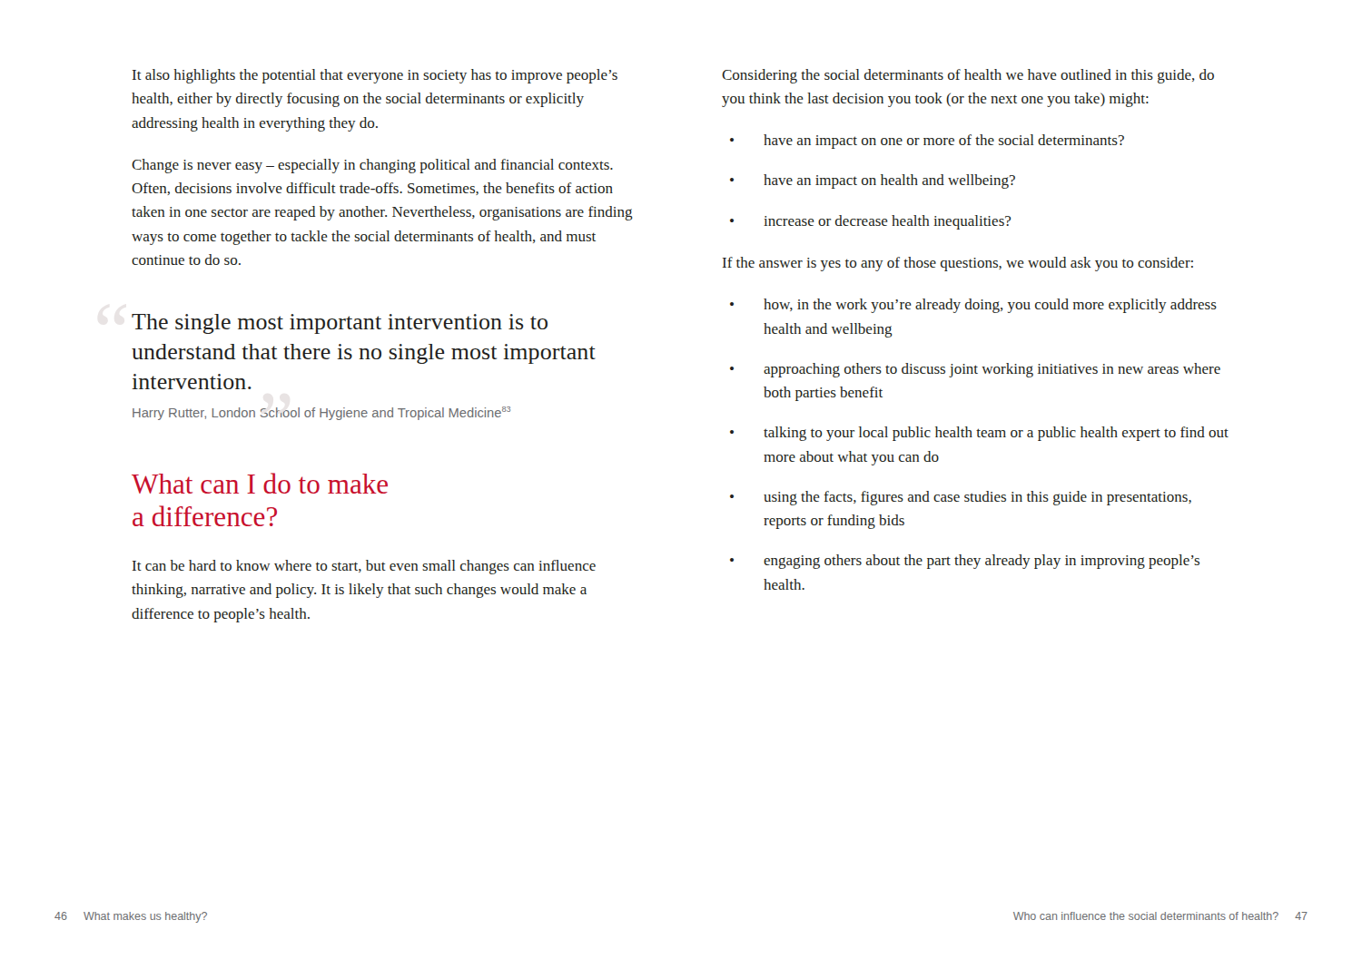It also highlights the potential that everyone in society has to improve people’s health, either by directly focusing on the social determinants or explicitly addressing health in everything they do.
Change is never easy – especially in changing political and financial contexts. Often, decisions involve difficult trade-offs. Sometimes, the benefits of action taken in one sector are reaped by another. Nevertheless, organisations are finding ways to come together to tackle the social determinants of health, and must continue to do so.
“
The single most important intervention is to understand that there is no single most important intervention.”
Harry Rutter, London School of Hygiene and Tropical Medicine83
What can I do to make
a difference?
It can be hard to know where to start, but even small changes can influence thinking, narrative and policy. It is likely that such changes would make a difference to people’s health.
46 What makes us healthy?
Considering the social determinants of health we have outlined in this guide, do you think the last decision you took (or the next one you take) might:
have an impact on one or more of the social determinants?
have an impact on health and wellbeing?
increase or decrease health inequalities?
If the answer is yes to any of those questions, we would ask you to consider:
how, in the work you’re already doing, you could more explicitly address health and wellbeing
approaching others to discuss joint working initiatives in new areas where both parties benefit
talking to your local public health team or a public health expert to find out more about what you can do
using the facts, figures and case studies in this guide in presentations, reports or funding bids
engaging others about the part they already play in improving people’s health.
Who can influence the social determinants of health? 47